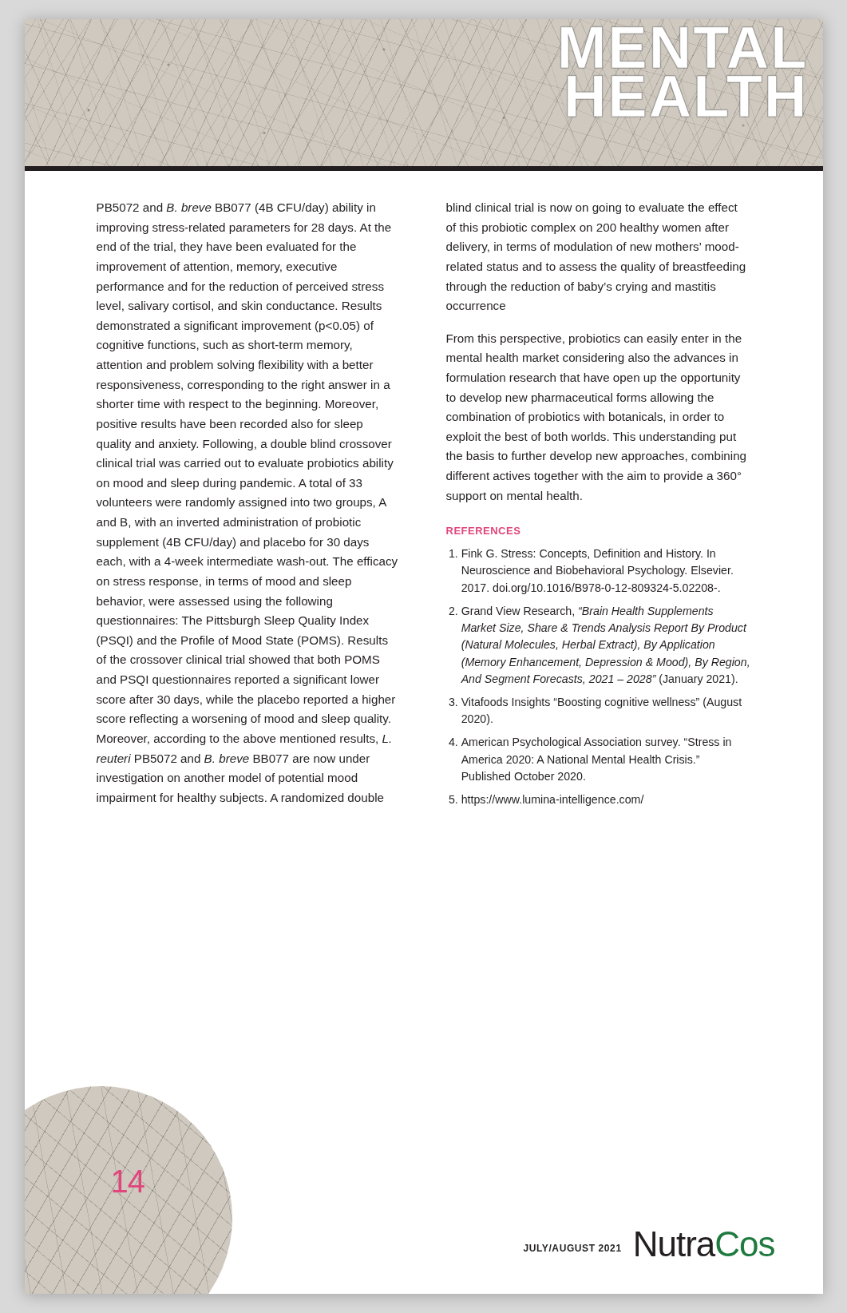MENTAL HEALTH
PB5072 and B. breve BB077 (4B CFU/day) ability in improving stress-related parameters for 28 days. At the end of the trial, they have been evaluated for the improvement of attention, memory, executive performance and for the reduction of perceived stress level, salivary cortisol, and skin conductance. Results demonstrated a significant improvement (p<0.05) of cognitive functions, such as short-term memory, attention and problem solving flexibility with a better responsiveness, corresponding to the right answer in a shorter time with respect to the beginning. Moreover, positive results have been recorded also for sleep quality and anxiety. Following, a double blind crossover clinical trial was carried out to evaluate probiotics ability on mood and sleep during pandemic. A total of 33 volunteers were randomly assigned into two groups, A and B, with an inverted administration of probiotic supplement (4B CFU/day) and placebo for 30 days each, with a 4-week intermediate wash-out. The efficacy on stress response, in terms of mood and sleep behavior, were assessed using the following questionnaires: The Pittsburgh Sleep Quality Index (PSQI) and the Profile of Mood State (POMS). Results of the crossover clinical trial showed that both POMS and PSQI questionnaires reported a significant lower score after 30 days, while the placebo reported a higher score reflecting a worsening of mood and sleep quality. Moreover, according to the above mentioned results, L. reuteri PB5072 and B. breve BB077 are now under investigation on another model of potential mood impairment for healthy subjects. A randomized double blind clinical trial is now on going to evaluate the effect of this probiotic complex on 200 healthy women after delivery, in terms of modulation of new mothers’ mood-related status and to assess the quality of breastfeeding through the reduction of baby’s crying and mastitis occurrence
From this perspective, probiotics can easily enter in the mental health market considering also the advances in formulation research that have open up the opportunity to develop new pharmaceutical forms allowing the combination of probiotics with botanicals, in order to exploit the best of both worlds. This understanding put the basis to further develop new approaches, combining different actives together with the aim to provide a 360° support on mental health.
References
Fink G. Stress: Concepts, Definition and History. In Neuroscience and Biobehavioral Psychology. Elsevier. 2017. doi.org/10.1016/B978-0-12-809324-5.02208-.
Grand View Research, “Brain Health Supplements Market Size, Share & Trends Analysis Report By Product (Natural Molecules, Herbal Extract), By Application (Memory Enhancement, Depression & Mood), By Region, And Segment Forecasts, 2021 – 2028” (January 2021).
Vitafoods Insights “Boosting cognitive wellness” (August 2020).
American Psychological Association survey. “Stress in America 2020: A National Mental Health Crisis.” Published October 2020.
https://www.lumina-intelligence.com/
14
JULY/AUGUST 2021
Nutra Cos